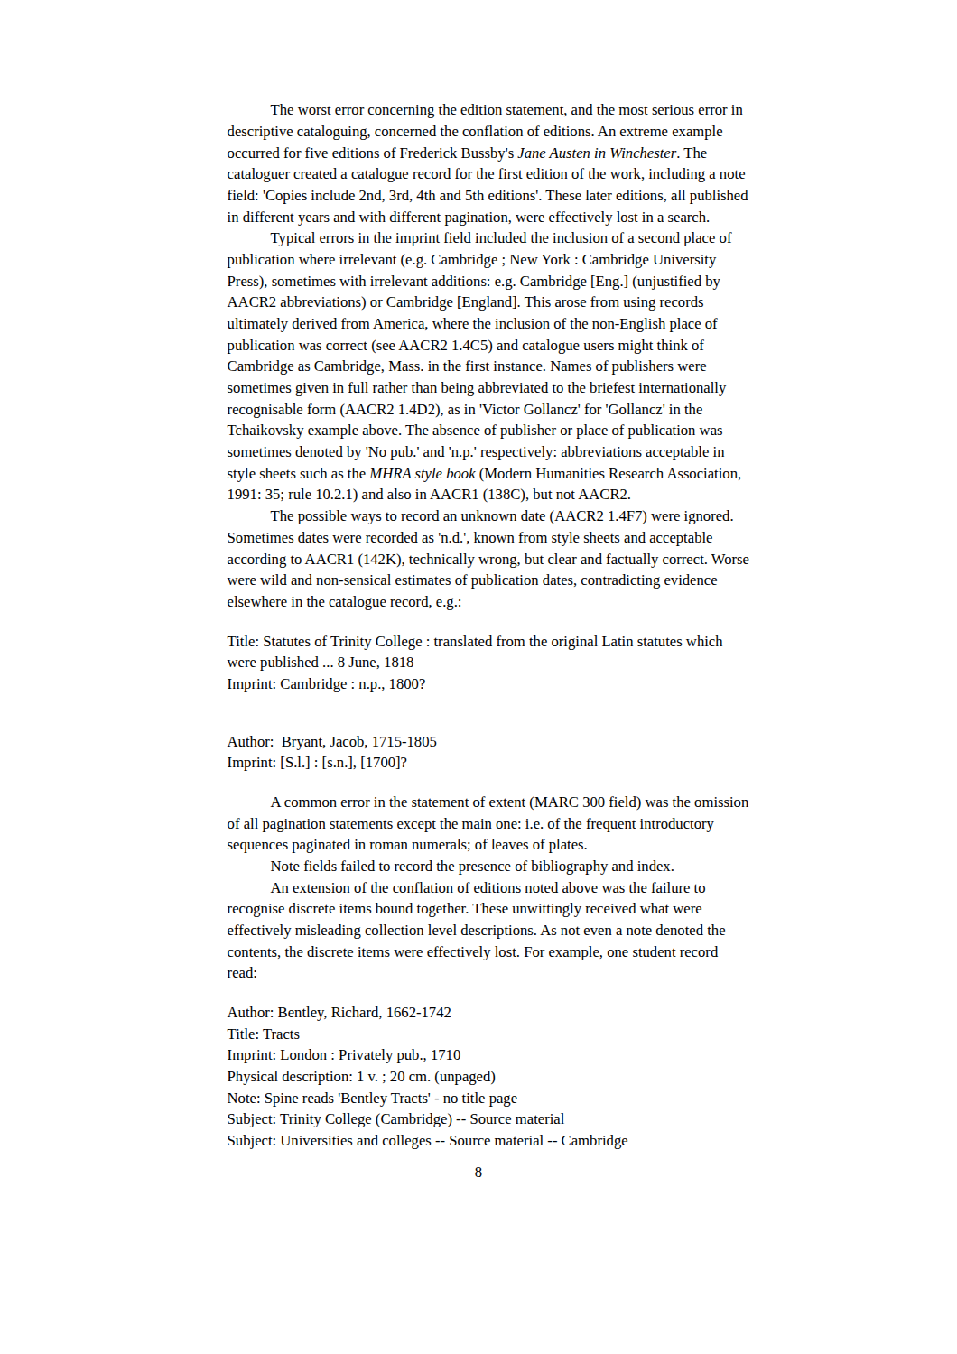The worst error concerning the edition statement, and the most serious error in descriptive cataloguing, concerned the conflation of editions. An extreme example occurred for five editions of Frederick Bussby's Jane Austen in Winchester. The cataloguer created a catalogue record for the first edition of the work, including a note field: 'Copies include 2nd, 3rd, 4th and 5th editions'. These later editions, all published in different years and with different pagination, were effectively lost in a search.
Typical errors in the imprint field included the inclusion of a second place of publication where irrelevant (e.g. Cambridge ; New York : Cambridge University Press), sometimes with irrelevant additions: e.g. Cambridge [Eng.] (unjustified by AACR2 abbreviations) or Cambridge [England]. This arose from using records ultimately derived from America, where the inclusion of the non-English place of publication was correct (see AACR2 1.4C5) and catalogue users might think of Cambridge as Cambridge, Mass. in the first instance. Names of publishers were sometimes given in full rather than being abbreviated to the briefest internationally recognisable form (AACR2 1.4D2), as in 'Victor Gollancz' for 'Gollancz' in the Tchaikovsky example above. The absence of publisher or place of publication was sometimes denoted by 'No pub.' and 'n.p.' respectively: abbreviations acceptable in style sheets such as the MHRA style book (Modern Humanities Research Association, 1991: 35; rule 10.2.1) and also in AACR1 (138C), but not AACR2.
The possible ways to record an unknown date (AACR2 1.4F7) were ignored. Sometimes dates were recorded as 'n.d.', known from style sheets and acceptable according to AACR1 (142K), technically wrong, but clear and factually correct. Worse were wild and non-sensical estimates of publication dates, contradicting evidence elsewhere in the catalogue record, e.g.:
Title: Statutes of Trinity College : translated from the original Latin statutes which were published ... 8 June, 1818
Imprint: Cambridge : n.p., 1800?
Author: Bryant, Jacob, 1715-1805
Imprint: [S.l.] : [s.n.], [1700]?
A common error in the statement of extent (MARC 300 field) was the omission of all pagination statements except the main one: i.e. of the frequent introductory sequences paginated in roman numerals; of leaves of plates.
Note fields failed to record the presence of bibliography and index.
An extension of the conflation of editions noted above was the failure to recognise discrete items bound together. These unwittingly received what were effectively misleading collection level descriptions. As not even a note denoted the contents, the discrete items were effectively lost. For example, one student record read:
Author: Bentley, Richard, 1662-1742
Title: Tracts
Imprint: London : Privately pub., 1710
Physical description: 1 v. ; 20 cm. (unpaged)
Note: Spine reads 'Bentley Tracts' - no title page
Subject: Trinity College (Cambridge) -- Source material
Subject: Universities and colleges -- Source material -- Cambridge
8